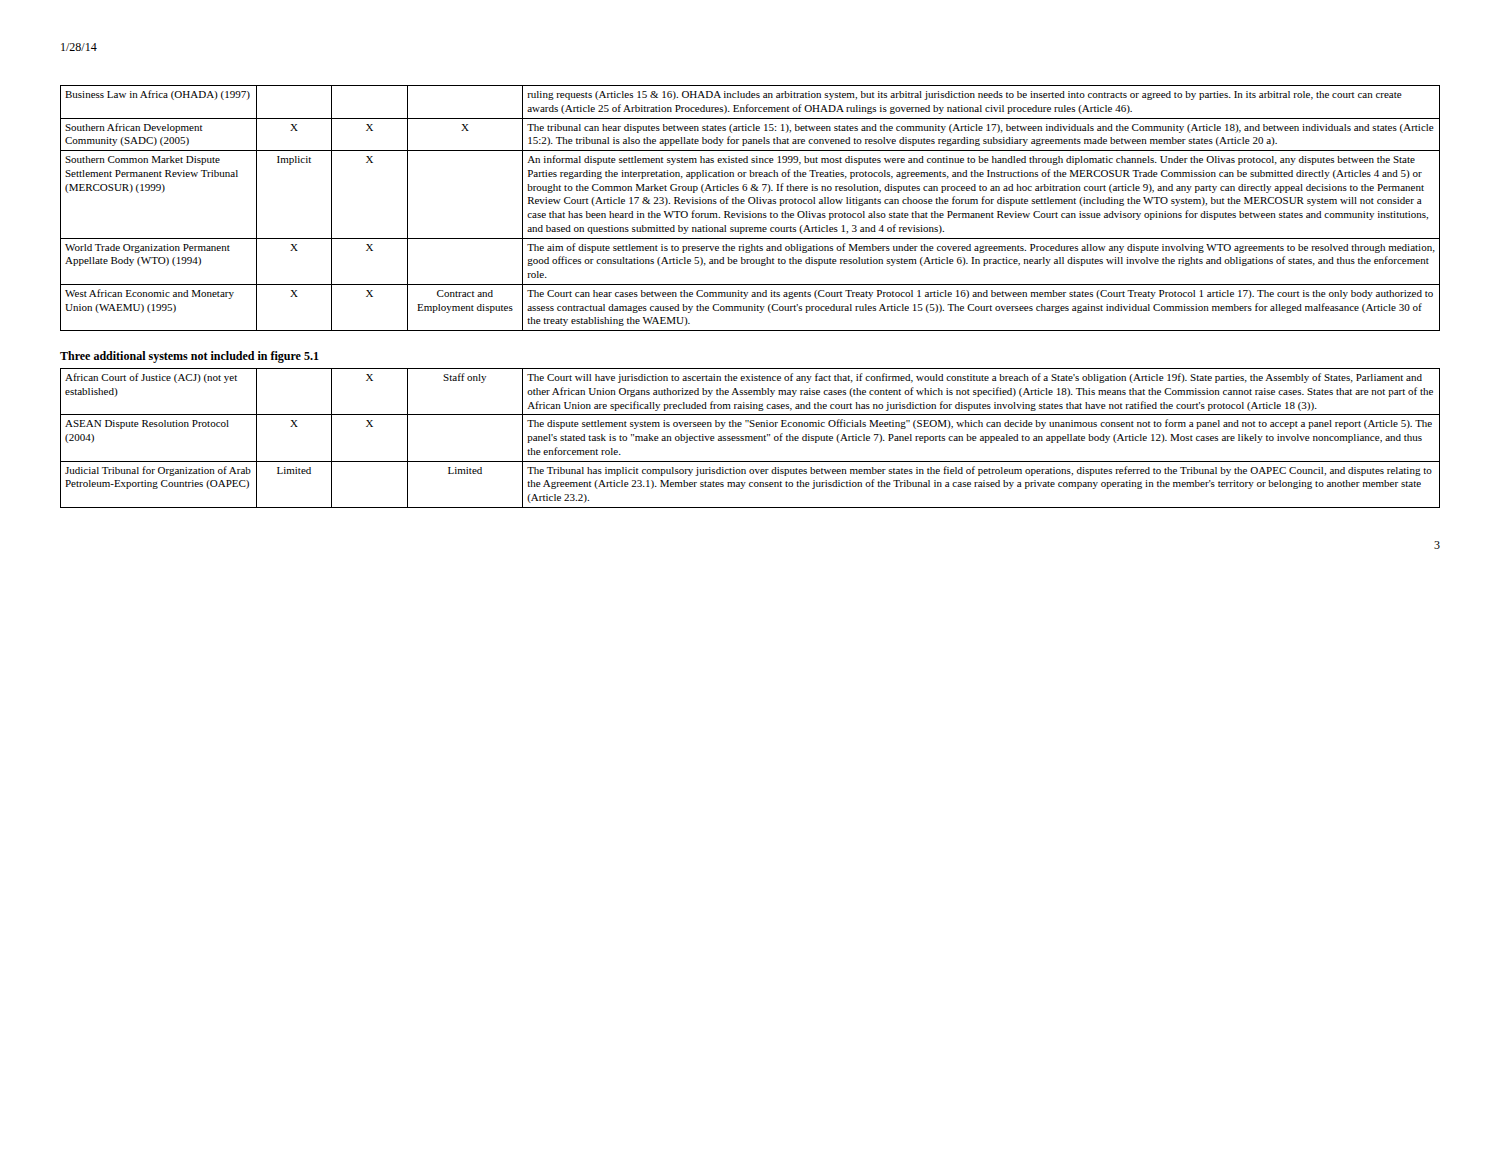1/28/14
| Business Law in Africa (OHADA) (1997) | | | | ruling requests (Articles 15 & 16). OHADA includes an arbitration system, but its arbitral jurisdiction needs to be inserted into contracts or agreed to by parties. In its arbitral role, the court can create awards (Article 25 of Arbitration Procedures). Enforcement of OHADA rulings is governed by national civil procedure rules (Article 46). |
| Southern African Development Community (SADC) (2005) | X | X | X | The tribunal can hear disputes between states (article 15: 1), between states and the community (Article 17), between individuals and the Community (Article 18), and between individuals and states (Article 15:2). The tribunal is also the appellate body for panels that are convened to resolve disputes regarding subsidiary agreements made between member states (Article 20 a). |
| Southern Common Market Dispute Settlement Permanent Review Tribunal (MERCOSUR) (1999) | Implicit | X | | An informal dispute settlement system has existed since 1999, but most disputes were and continue to be handled through diplomatic channels. Under the Olivas protocol, any disputes between the State Parties regarding the interpretation, application or breach of the Treaties, protocols, agreements, and the Instructions of the MERCOSUR Trade Commission can be submitted directly (Articles 4 and 5) or brought to the Common Market Group (Articles 6 & 7). If there is no resolution, disputes can proceed to an ad hoc arbitration court (article 9), and any party can directly appeal decisions to the Permanent Review Court (Article 17 & 23). Revisions of the Olivas protocol allow litigants can choose the forum for dispute settlement (including the WTO system), but the MERCOSUR system will not consider a case that has been heard in the WTO forum. Revisions to the Olivas protocol also state that the Permanent Review Court can issue advisory opinions for disputes between states and community institutions, and based on questions submitted by national supreme courts (Articles 1, 3 and 4 of revisions). |
| World Trade Organization Permanent Appellate Body (WTO) (1994) | X | X | | The aim of dispute settlement is to preserve the rights and obligations of Members under the covered agreements. Procedures allow any dispute involving WTO agreements to be resolved through mediation, good offices or consultations (Article 5), and be brought to the dispute resolution system (Article 6). In practice, nearly all disputes will involve the rights and obligations of states, and thus the enforcement role. |
| West African Economic and Monetary Union (WAEMU) (1995) | X | X | Contract and Employment disputes | The Court can hear cases between the Community and its agents (Court Treaty Protocol 1 article 16) and between member states (Court Treaty Protocol 1 article 17). The court is the only body authorized to assess contractual damages caused by the Community (Court's procedural rules Article 15 (5)). The Court oversees charges against individual Commission members for alleged malfeasance (Article 30 of the treaty establishing the WAEMU). |
Three additional systems not included in figure 5.1
| African Court of Justice (ACJ) (not yet established) | | X | Staff only | The Court will have jurisdiction to ascertain the existence of any fact that, if confirmed, would constitute a breach of a State's obligation (Article 19f). State parties, the Assembly of States, Parliament and other African Union Organs authorized by the Assembly may raise cases (the content of which is not specified) (Article 18). This means that the Commission cannot raise cases. States that are not part of the African Union are specifically precluded from raising cases, and the court has no jurisdiction for disputes involving states that have not ratified the court's protocol (Article 18 (3)). |
| ASEAN Dispute Resolution Protocol (2004) | X | X | | The dispute settlement system is overseen by the "Senior Economic Officials Meeting" (SEOM), which can decide by unanimous consent not to form a panel and not to accept a panel report (Article 5). The panel's stated task is to "make an objective assessment" of the dispute (Article 7). Panel reports can be appealed to an appellate body (Article 12). Most cases are likely to involve noncompliance, and thus the enforcement role. |
| Judicial Tribunal for Organization of Arab Petroleum-Exporting Countries (OAPEC) | Limited | | Limited | The Tribunal has implicit compulsory jurisdiction over disputes between member states in the field of petroleum operations, disputes referred to the Tribunal by the OAPEC Council, and disputes relating to the Agreement (Article 23.1). Member states may consent to the jurisdiction of the Tribunal in a case raised by a private company operating in the member's territory or belonging to another member state (Article 23.2). |
3